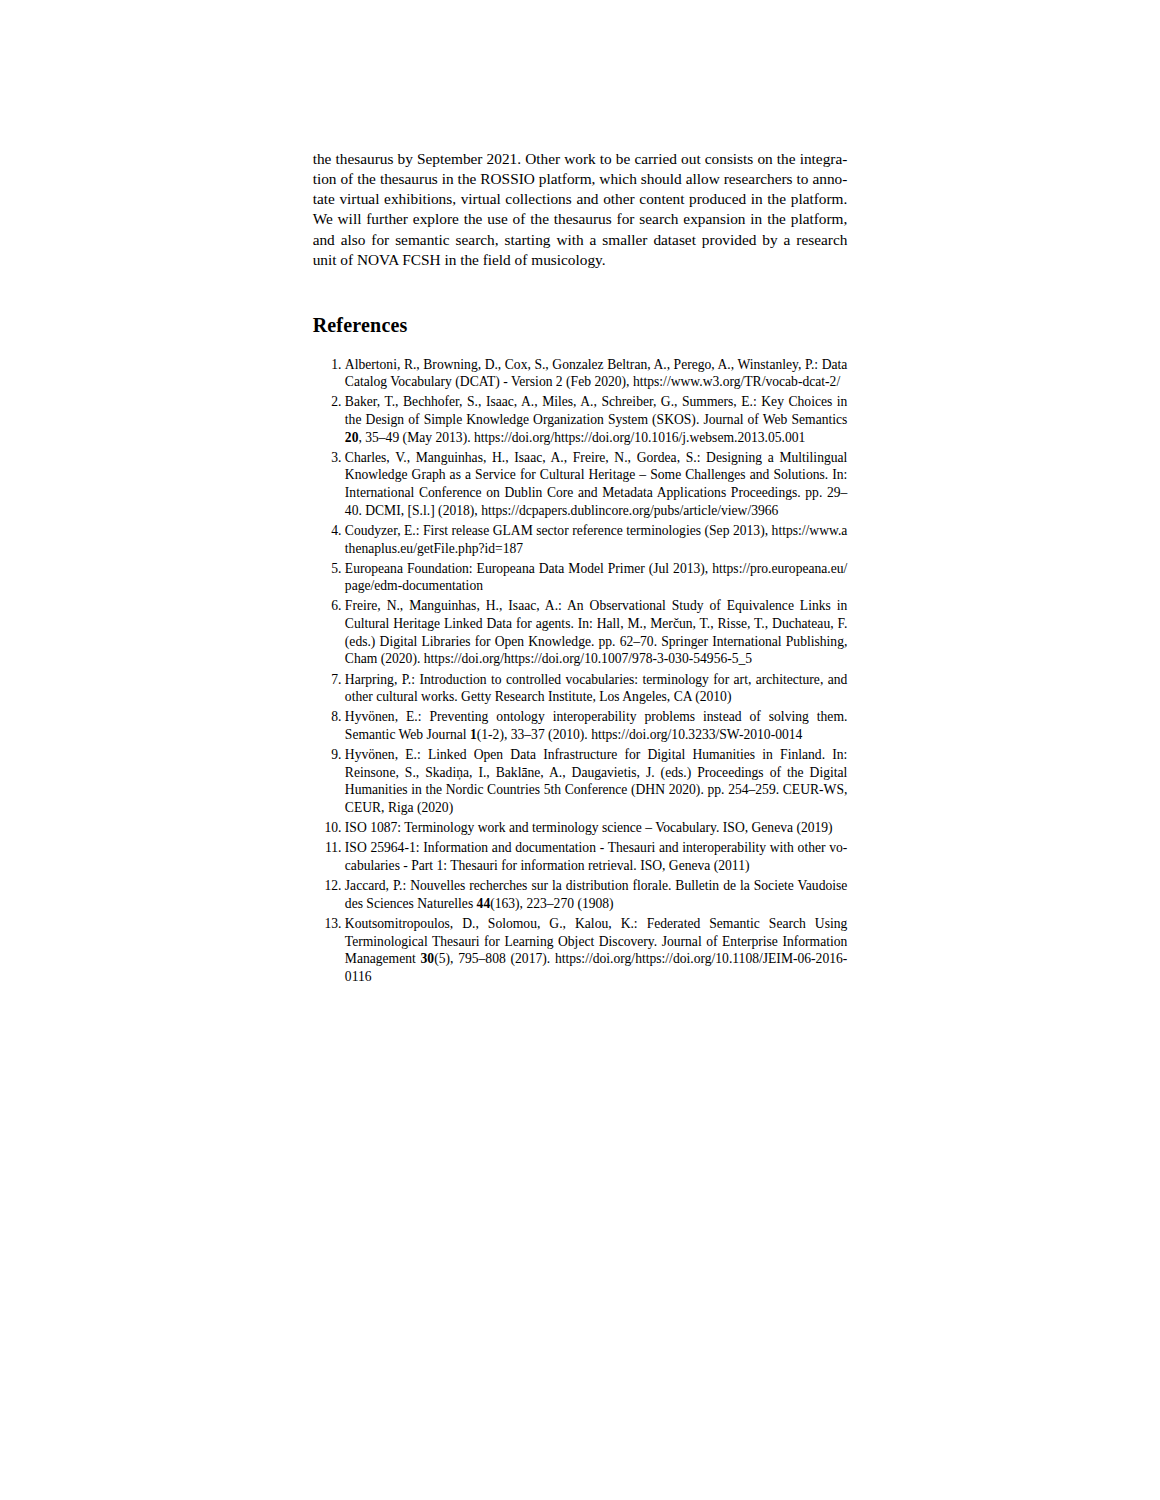the thesaurus by September 2021. Other work to be carried out consists on the integration of the thesaurus in the ROSSIO platform, which should allow researchers to annotate virtual exhibitions, virtual collections and other content produced in the platform. We will further explore the use of the thesaurus for search expansion in the platform, and also for semantic search, starting with a smaller dataset provided by a research unit of NOVA FCSH in the field of musicology.
References
Albertoni, R., Browning, D., Cox, S., Gonzalez Beltran, A., Perego, A., Winstanley, P.: Data Catalog Vocabulary (DCAT) - Version 2 (Feb 2020), https://www.w3.org/TR/vocab-dcat-2/
Baker, T., Bechhofer, S., Isaac, A., Miles, A., Schreiber, G., Summers, E.: Key Choices in the Design of Simple Knowledge Organization System (SKOS). Journal of Web Semantics 20, 35–49 (May 2013). https://doi.org/https://doi.org/10.1016/j.websem.2013.05.001
Charles, V., Manguinhas, H., Isaac, A., Freire, N., Gordea, S.: Designing a Multilingual Knowledge Graph as a Service for Cultural Heritage – Some Challenges and Solutions. In: International Conference on Dublin Core and Metadata Applications Proceedings. pp. 29–40. DCMI, [S.l.] (2018), https://dcpapers.dublincore.org/pubs/article/view/3966
Coudyzer, E.: First release GLAM sector reference terminologies (Sep 2013), https://www.athenaplus.eu/getFile.php?id=187
Europeana Foundation: Europeana Data Model Primer (Jul 2013), https://pro.europeana.eu/page/edm-documentation
Freire, N., Manguinhas, H., Isaac, A.: An Observational Study of Equivalence Links in Cultural Heritage Linked Data for agents. In: Hall, M., Merčun, T., Risse, T., Duchateau, F. (eds.) Digital Libraries for Open Knowledge. pp. 62–70. Springer International Publishing, Cham (2020). https://doi.org/https://doi.org/10.1007/978-3-030-54956-5_5
Harpring, P.: Introduction to controlled vocabularies: terminology for art, architecture, and other cultural works. Getty Research Institute, Los Angeles, CA (2010)
Hyvönen, E.: Preventing ontology interoperability problems instead of solving them. Semantic Web Journal 1(1-2), 33–37 (2010). https://doi.org/10.3233/SW-2010-0014
Hyvönen, E.: Linked Open Data Infrastructure for Digital Humanities in Finland. In: Reinsone, S., Skadiņa, I., Baklāne, A., Daugavietis, J. (eds.) Proceedings of the Digital Humanities in the Nordic Countries 5th Conference (DHN 2020). pp. 254–259. CEUR-WS, CEUR, Riga (2020)
ISO 1087: Terminology work and terminology science – Vocabulary. ISO, Geneva (2019)
ISO 25964-1: Information and documentation - Thesauri and interoperability with other vocabularies - Part 1: Thesauri for information retrieval. ISO, Geneva (2011)
Jaccard, P.: Nouvelles recherches sur la distribution florale. Bulletin de la Societe Vaudoise des Sciences Naturelles 44(163), 223–270 (1908)
Koutsomitropoulos, D., Solomou, G., Kalou, K.: Federated Semantic Search Using Terminological Thesauri for Learning Object Discovery. Journal of Enterprise Information Management 30(5), 795–808 (2017). https://doi.org/https://doi.org/10.1108/JEIM-06-2016-0116